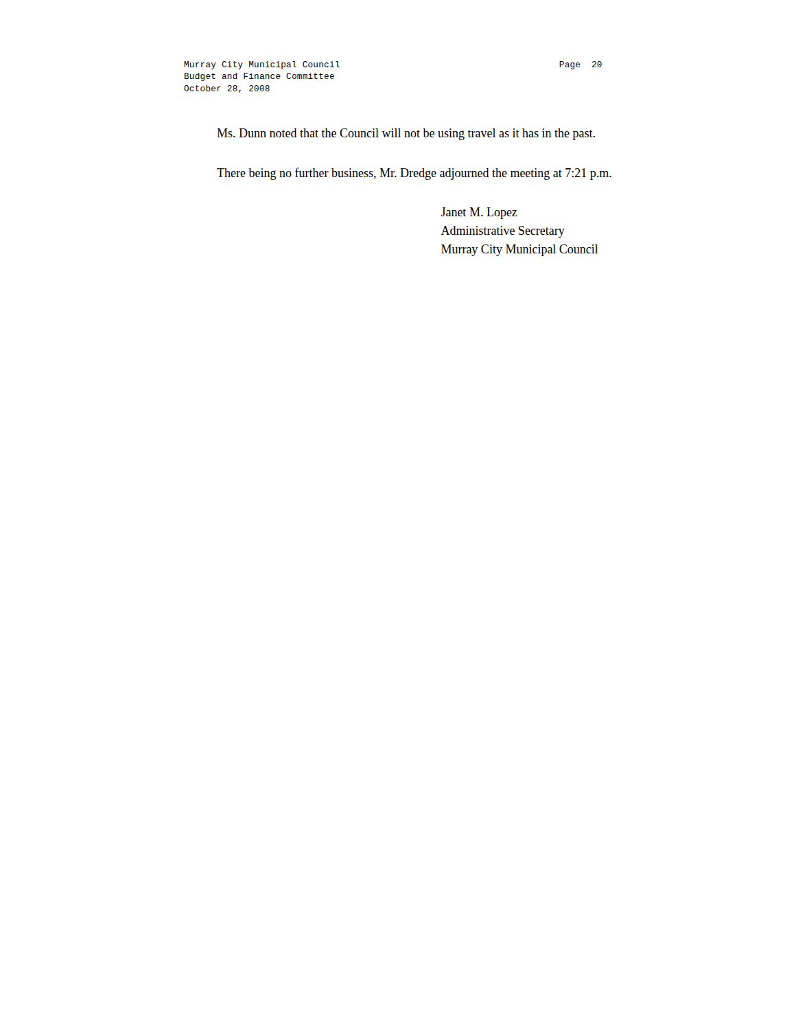Murray City Municipal Council
Page 20
Budget and Finance Committee October 28, 2008
Ms. Dunn noted that the Council will not be using travel as it has in the past.
There being no further business, Mr. Dredge adjourned the meeting at 7:21 p.m.
Janet M. Lopez
Administrative Secretary
Murray City Municipal Council